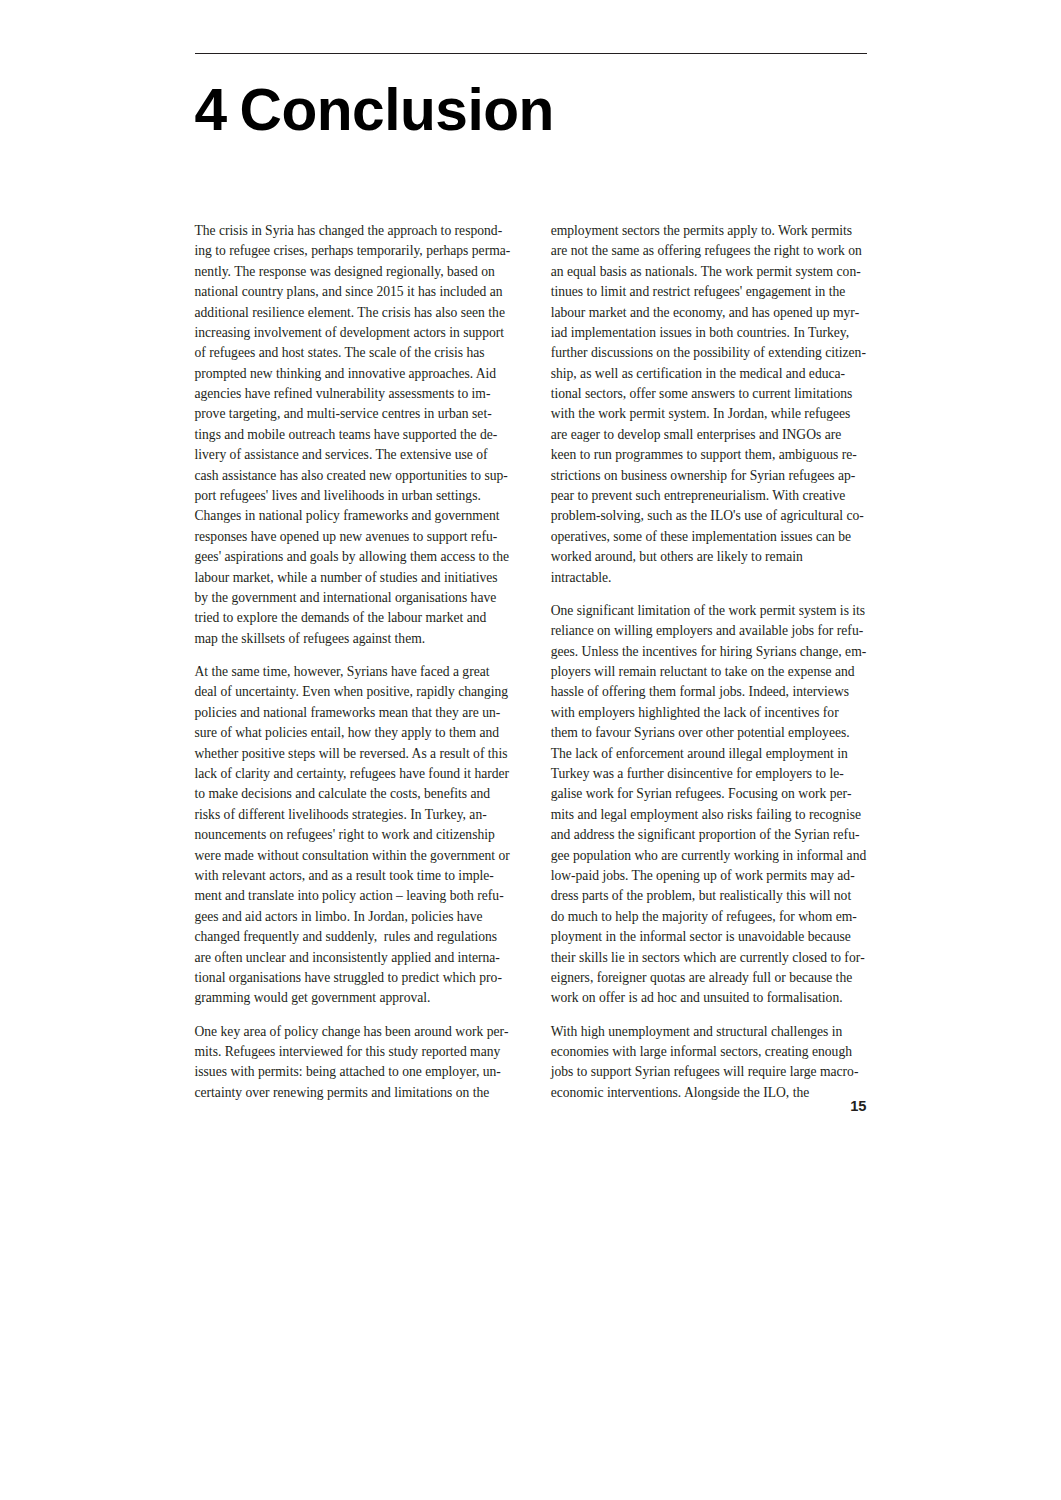4 Conclusion
The crisis in Syria has changed the approach to responding to refugee crises, perhaps temporarily, perhaps permanently. The response was designed regionally, based on national country plans, and since 2015 it has included an additional resilience element. The crisis has also seen the increasing involvement of development actors in support of refugees and host states. The scale of the crisis has prompted new thinking and innovative approaches. Aid agencies have refined vulnerability assessments to improve targeting, and multi-service centres in urban settings and mobile outreach teams have supported the delivery of assistance and services. The extensive use of cash assistance has also created new opportunities to support refugees' lives and livelihoods in urban settings. Changes in national policy frameworks and government responses have opened up new avenues to support refugees' aspirations and goals by allowing them access to the labour market, while a number of studies and initiatives by the government and international organisations have tried to explore the demands of the labour market and map the skillsets of refugees against them.
At the same time, however, Syrians have faced a great deal of uncertainty. Even when positive, rapidly changing policies and national frameworks mean that they are unsure of what policies entail, how they apply to them and whether positive steps will be reversed. As a result of this lack of clarity and certainty, refugees have found it harder to make decisions and calculate the costs, benefits and risks of different livelihoods strategies. In Turkey, announcements on refugees' right to work and citizenship were made without consultation within the government or with relevant actors, and as a result took time to implement and translate into policy action – leaving both refugees and aid actors in limbo. In Jordan, policies have changed frequently and suddenly, rules and regulations are often unclear and inconsistently applied and international organisations have struggled to predict which programming would get government approval.
One key area of policy change has been around work permits. Refugees interviewed for this study reported many issues with permits: being attached to one employer, uncertainty over renewing permits and limitations on the employment sectors the permits apply to. Work permits are not the same as offering refugees the right to work on an equal basis as nationals. The work permit system continues to limit and restrict refugees' engagement in the labour market and the economy, and has opened up myriad implementation issues in both countries. In Turkey, further discussions on the possibility of extending citizenship, as well as certification in the medical and educational sectors, offer some answers to current limitations with the work permit system. In Jordan, while refugees are eager to develop small enterprises and INGOs are keen to run programmes to support them, ambiguous restrictions on business ownership for Syrian refugees appear to prevent such entrepreneurialism. With creative problem-solving, such as the ILO's use of agricultural cooperatives, some of these implementation issues can be worked around, but others are likely to remain intractable.
One significant limitation of the work permit system is its reliance on willing employers and available jobs for refugees. Unless the incentives for hiring Syrians change, employers will remain reluctant to take on the expense and hassle of offering them formal jobs. Indeed, interviews with employers highlighted the lack of incentives for them to favour Syrians over other potential employees. The lack of enforcement around illegal employment in Turkey was a further disincentive for employers to legalise work for Syrian refugees. Focusing on work permits and legal employment also risks failing to recognise and address the significant proportion of the Syrian refugee population who are currently working in informal and low-paid jobs. The opening up of work permits may address parts of the problem, but realistically this will not do much to help the majority of refugees, for whom employment in the informal sector is unavoidable because their skills lie in sectors which are currently closed to foreigners, foreigner quotas are already full or because the work on offer is ad hoc and unsuited to formalisation.
With high unemployment and structural challenges in economies with large informal sectors, creating enough jobs to support Syrian refugees will require large macro-economic interventions. Alongside the ILO, the
15